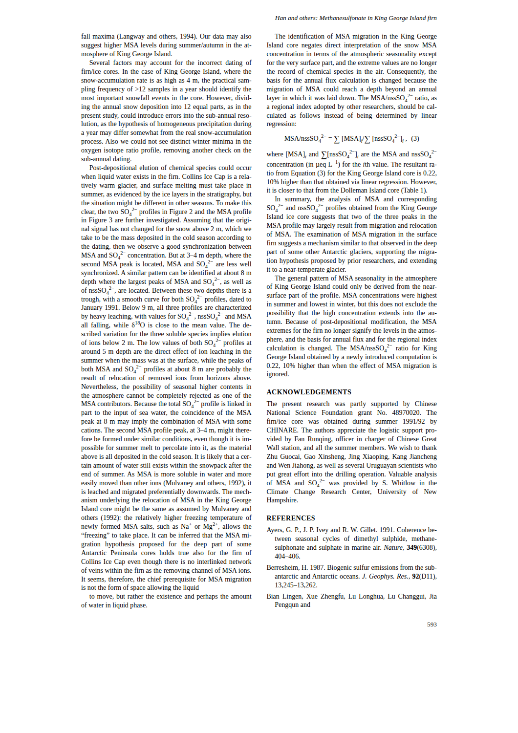Han and others: Methanesulfonate in King George Island firn
fall maxima (Langway and others, 1994). Our data may also suggest higher MSA levels during summer/autumn in the atmosphere of King George Island.
Several factors may account for the incorrect dating of firn/ice cores. In the case of King George Island, where the snow-accumulation rate is as high as 4 m, the practical sampling frequency of >12 samples in a year should identify the most important snowfall events in the core. However, dividing the annual snow deposition into 12 equal parts, as in the present study, could introduce errors into the sub-annual resolution, as the hypothesis of homogeneous precipitation during a year may differ somewhat from the real snow-accumulation process. Also we could not see distinct winter minima in the oxygen isotope ratio profile, removing another check on the sub-annual dating.
Post-depositional elution of chemical species could occur when liquid water exists in the firn. Collins Ice Cap is a relatively warm glacier, and surface melting must take place in summer, as evidenced by the ice layers in the stratigraphy, but the situation might be different in other seasons. To make this clear, the two SO42− profiles in Figure 2 and the MSA profile in Figure 3 are further investigated. Assuming that the original signal has not changed for the snow above 2 m, which we take to be the mass deposited in the cold season according to the dating, then we observe a good synchronization between MSA and SO42− concentration. But at 3–4 m depth, where the second MSA peak is located, MSA and SO42− are less well synchronized. A similar pattern can be identified at about 8 m depth where the largest peaks of MSA and SO42−, as well as of nssSO42−, are located. Between these two depths there is a trough, with a smooth curve for both SO42− profiles, dated to January 1991. Below 9 m, all three profiles are characterized by heavy leaching, with values for SO42−, nssSO42− and MSA all falling, while δ18O is close to the mean value. The described variation for the three soluble species implies elution of ions below 2 m. The low values of both SO42− profiles at around 5 m depth are the direct effect of ion leaching in the summer when the mass was at the surface, while the peaks of both MSA and SO42− profiles at about 8 m are probably the result of relocation of removed ions from horizons above. Nevertheless, the possibility of seasonal higher contents in the atmosphere cannot be completely rejected as one of the MSA contributors. Because the total SO42− profile is linked in part to the input of sea water, the coincidence of the MSA peak at 8 m may imply the combination of MSA with some cations. The second MSA profile peak, at 3–4 m, might therefore be formed under similar conditions, even though it is impossible for summer melt to percolate into it, as the material above is all deposited in the cold season. It is likely that a certain amount of water still exists within the snowpack after the end of summer. As MSA is more soluble in water and more easily moved than other ions (Mulvaney and others, 1992), it is leached and migrated preferentially downwards. The mechanism underlying the relocation of MSA in the King George Island core might be the same as assumed by Mulvaney and others (1992): the relatively higher freezing temperature of newly formed MSA salts, such as Na+ or Mg2+, allows the “freezing” to take place. It can be inferred that the MSA migration hypothesis proposed for the deep part of some Antarctic Peninsula cores holds true also for the firn of Collins Ice Cap even though there is no interlinked network of veins within the firn as the removing channel of MSA ions. It seems, therefore, the chief prerequisite for MSA migration is not the form of space allowing the liquid
to move, but rather the existence and perhaps the amount of water in liquid phase.
The identification of MSA migration in the King George Island core negates direct interpretation of the snow MSA concentration in terms of the atmospheric seasonality except for the very surface part, and the extreme values are no longer the record of chemical species in the air. Consequently, the basis for the annual flux calculation is changed because the migration of MSA could reach a depth beyond an annual layer in which it was laid down. The MSA/nssSO42− ratio, as a regional index adopted by other researchers, should be calculated as follows instead of being determined by linear regression:
MSA/nssSO42− = ∑ [MSA]i/∑ [nssSO42−]i , (3)
where [MSA]i and ∑[nssSO42−]i are the MSA and nssSO42− concentration (in µeq L−1) for the ith value. The resultant ratio from Equation (3) for the King George Island core is 0.22, 10% higher than that obtained via linear regression. However, it is closer to that from the Dolleman Island core (Table 1).
In summary, the analysis of MSA and corresponding SO42− and nssSO42− profiles obtained from the King George Island ice core suggests that two of the three peaks in the MSA profile may largely result from migration and relocation of MSA. The examination of MSA migration in the surface firn suggests a mechanism similar to that observed in the deep part of some other Antarctic glaciers, supporting the migration hypothesis proposed by prior researchers, and extending it to a near-temperate glacier.
The general pattern of MSA seasonality in the atmosphere of King George Island could only be derived from the near-surface part of the profile. MSA concentrations were highest in summer and lowest in winter, but this does not exclude the possibility that the high concentration extends into the autumn. Because of post-depositional modification, the MSA extremes for the firn no longer signify the levels in the atmosphere, and the basis for annual flux and for the regional index calculation is changed. The MSA/nssSO42− ratio for King George Island obtained by a newly introduced computation is 0.22, 10% higher than when the effect of MSA migration is ignored.
ACKNOWLEDGEMENTS
The present research was partly supported by Chinese National Science Foundation grant No. 48970020. The firn/ice core was obtained during summer 1991/92 by CHINARE. The authors appreciate the logistic support provided by Fan Runqing, officer in charger of Chinese Great Wall station, and all the summer members. We wish to thank Zhu Guocai, Gao Xinsheng, Jing Xiaoping, Kang Jiancheng and Wen Jiahong, as well as several Uruguayan scientists who put great effort into the drilling operation. Valuable analysis of MSA and SO42− was provided by S. Whitlow in the Climate Change Research Center, University of New Hampshire.
REFERENCES
Ayers, G. P., J. P. Ivey and R. W. Gillet. 1991. Coherence between seasonal cycles of dimethyl sulphide, methanesulphonate and sulphate in marine air. Nature, 349(6308), 404–406.
Berresheim, H. 1987. Biogenic sulfur emissions from the subantarctic and Antarctic oceans. J. Geophys. Res., 92(D11), 13,245–13,262.
Bian Lingen, Xue Zhengfu, Lu Longhua, Lu Changgui, Jia Pengqun and
593